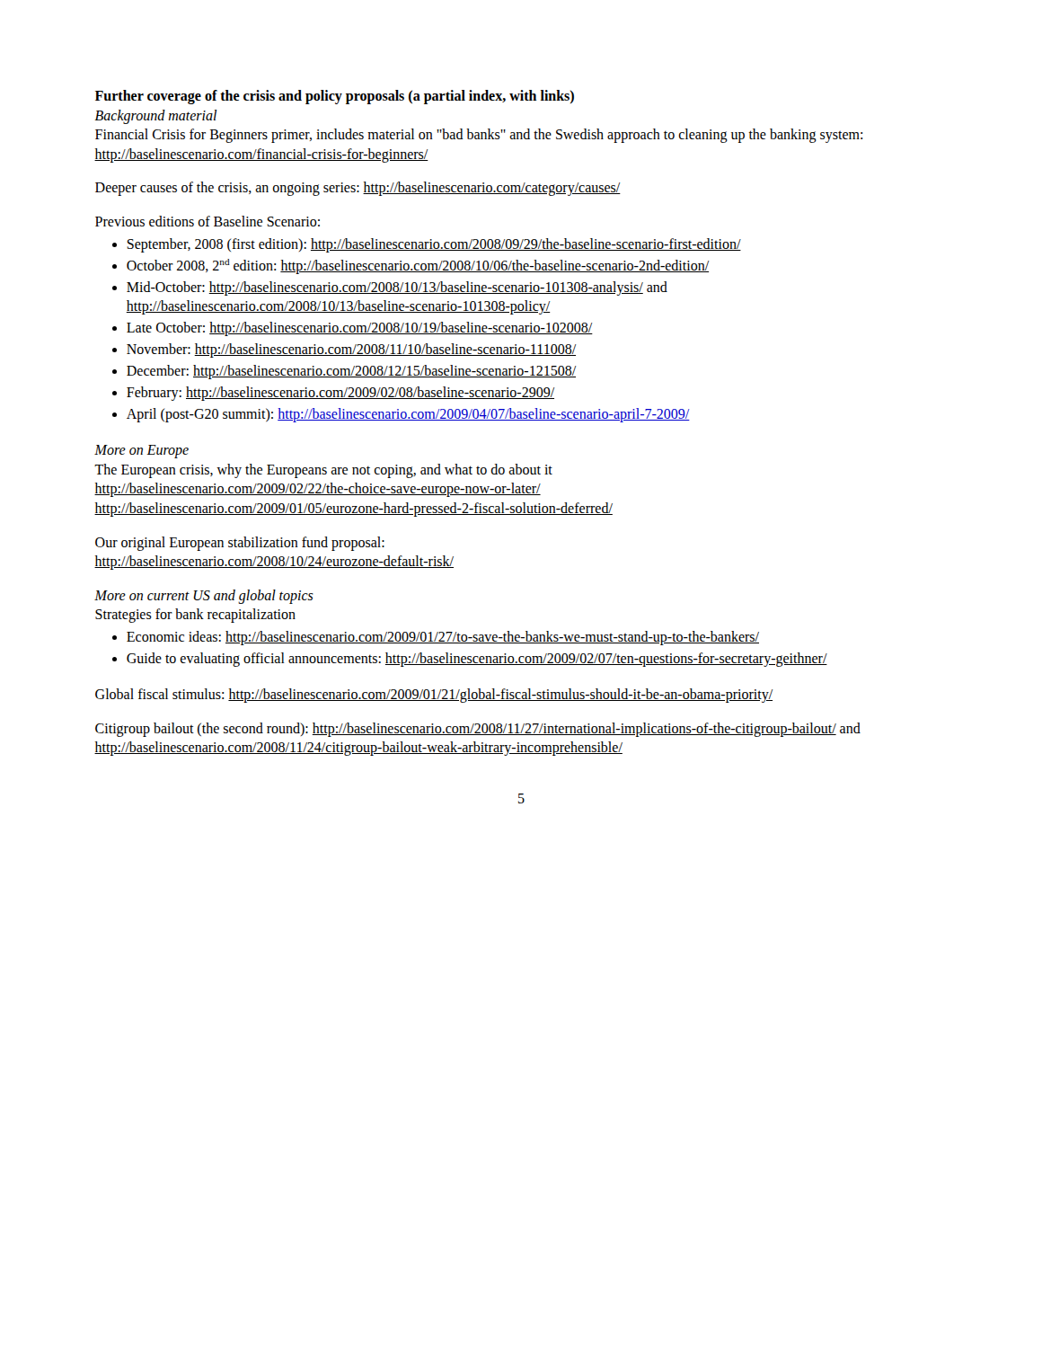Further coverage of the crisis and policy proposals (a partial index, with links)
Background material
Financial Crisis for Beginners primer, includes material on "bad banks" and the Swedish approach to cleaning up the banking system: http://baselinescenario.com/financial-crisis-for-beginners/
Deeper causes of the crisis, an ongoing series: http://baselinescenario.com/category/causes/
Previous editions of Baseline Scenario:
September, 2008 (first edition): http://baselinescenario.com/2008/09/29/the-baseline-scenario-first-edition/
October 2008, 2nd edition: http://baselinescenario.com/2008/10/06/the-baseline-scenario-2nd-edition/
Mid-October: http://baselinescenario.com/2008/10/13/baseline-scenario-101308-analysis/ and http://baselinescenario.com/2008/10/13/baseline-scenario-101308-policy/
Late October: http://baselinescenario.com/2008/10/19/baseline-scenario-102008/
November: http://baselinescenario.com/2008/11/10/baseline-scenario-111008/
December: http://baselinescenario.com/2008/12/15/baseline-scenario-121508/
February: http://baselinescenario.com/2009/02/08/baseline-scenario-2909/
April (post-G20 summit): http://baselinescenario.com/2009/04/07/baseline-scenario-april-7-2009/
More on Europe
The European crisis, why the Europeans are not coping, and what to do about it
http://baselinescenario.com/2009/02/22/the-choice-save-europe-now-or-later/
http://baselinescenario.com/2009/01/05/eurozone-hard-pressed-2-fiscal-solution-deferred/
Our original European stabilization fund proposal:
http://baselinescenario.com/2008/10/24/eurozone-default-risk/
More on current US and global topics
Strategies for bank recapitalization
Economic ideas: http://baselinescenario.com/2009/01/27/to-save-the-banks-we-must-stand-up-to-the-bankers/
Guide to evaluating official announcements: http://baselinescenario.com/2009/02/07/ten-questions-for-secretary-geithner/
Global fiscal stimulus: http://baselinescenario.com/2009/01/21/global-fiscal-stimulus-should-it-be-an-obama-priority/
Citigroup bailout (the second round): http://baselinescenario.com/2008/11/27/international-implications-of-the-citigroup-bailout/ and http://baselinescenario.com/2008/11/24/citigroup-bailout-weak-arbitrary-incomprehensible/
5